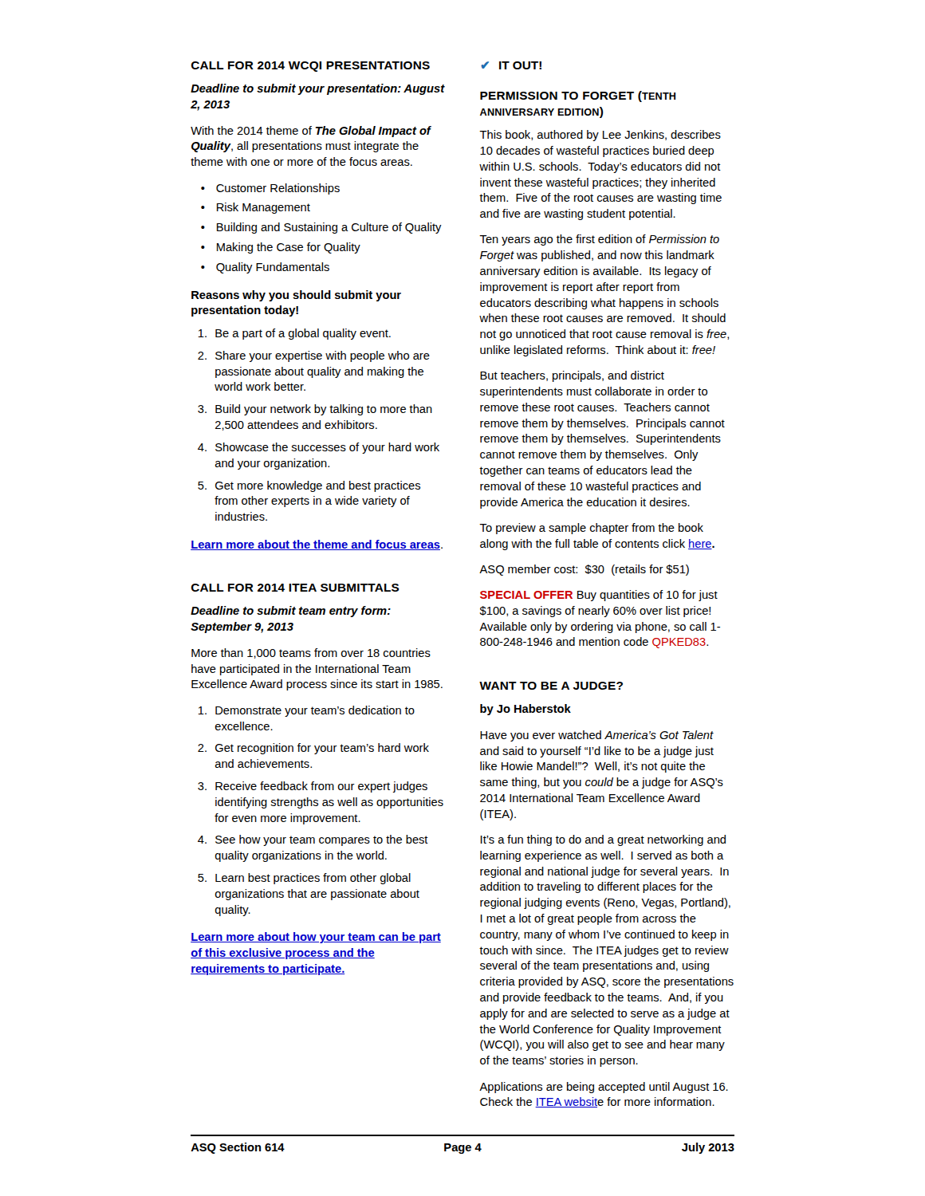CALL FOR 2014 WCQI PRESENTATIONS
Deadline to submit your presentation: August 2, 2013
With the 2014 theme of The Global Impact of Quality, all presentations must integrate the theme with one or more of the focus areas.
Customer Relationships
Risk Management
Building and Sustaining a Culture of Quality
Making the Case for Quality
Quality Fundamentals
Reasons why you should submit your presentation today!
Be a part of a global quality event.
Share your expertise with people who are passionate about quality and making the world work better.
Build your network by talking to more than 2,500 attendees and exhibitors.
Showcase the successes of your hard work and your organization.
Get more knowledge and best practices from other experts in a wide variety of industries.
Learn more about the theme and focus areas.
CALL FOR 2014 ITEA SUBMITTALS
Deadline to submit team entry form: September 9, 2013
More than 1,000 teams from over 18 countries have participated in the International Team Excellence Award process since its start in 1985.
Demonstrate your team’s dedication to excellence.
Get recognition for your team’s hard work and achievements.
Receive feedback from our expert judges identifying strengths as well as opportunities for even more improvement.
See how your team compares to the best quality organizations in the world.
Learn best practices from other global organizations that are passionate about quality.
Learn more about how your team can be part of this exclusive process and the requirements to participate.
✔ IT OUT!
PERMISSION TO FORGET (TENTH ANNIVERSARY EDITION)
This book, authored by Lee Jenkins, describes 10 decades of wasteful practices buried deep within U.S. schools. Today’s educators did not invent these wasteful practices; they inherited them. Five of the root causes are wasting time and five are wasting student potential.
Ten years ago the first edition of Permission to Forget was published, and now this landmark anniversary edition is available. Its legacy of improvement is report after report from educators describing what happens in schools when these root causes are removed. It should not go unnoticed that root cause removal is free, unlike legislated reforms. Think about it: free!
But teachers, principals, and district superintendents must collaborate in order to remove these root causes. Teachers cannot remove them by themselves. Principals cannot remove them by themselves. Superintendents cannot remove them by themselves. Only together can teams of educators lead the removal of these 10 wasteful practices and provide America the education it desires.
To preview a sample chapter from the book along with the full table of contents click here.
ASQ member cost: $30 (retails for $51)
SPECIAL OFFER Buy quantities of 10 for just $100, a savings of nearly 60% over list price! Available only by ordering via phone, so call 1-800-248-1946 and mention code QPKED83.
WANT TO BE A JUDGE?
by Jo Haberstok
Have you ever watched America’s Got Talent and said to yourself “I’d like to be a judge just like Howie Mandel!”? Well, it’s not quite the same thing, but you could be a judge for ASQ’s 2014 International Team Excellence Award (ITEA).
It’s a fun thing to do and a great networking and learning experience as well. I served as both a regional and national judge for several years. In addition to traveling to different places for the regional judging events (Reno, Vegas, Portland), I met a lot of great people from across the country, many of whom I’ve continued to keep in touch with since. The ITEA judges get to review several of the team presentations and, using criteria provided by ASQ, score the presentations and provide feedback to the teams. And, if you apply for and are selected to serve as a judge at the World Conference for Quality Improvement (WCQI), you will also get to see and hear many of the teams’ stories in person.
Applications are being accepted until August 16. Check the ITEA website for more information.
ASQ Section 614
Page 4
July 2013